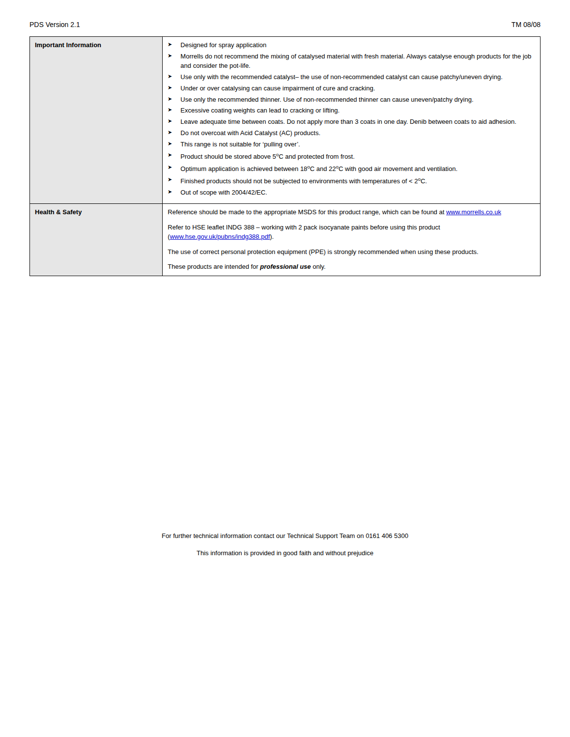PDS Version 2.1 TM 08/08
| Important Information | Designed for spray application Morrells do not recommend the mixing of catalysed material with fresh material. Always catalyse enough products for the job and consider the pot-life. Use only with the recommended catalyst– the use of non-recommended catalyst can cause patchy/uneven drying. Under or over catalysing can cause impairment of cure and cracking. Use only the recommended thinner. Use of non-recommended thinner can cause uneven/patchy drying. Excessive coating weights can lead to cracking or lifting. Leave adequate time between coats. Do not apply more than 3 coats in one day. Denib between coats to aid adhesion. Do not overcoat with Acid Catalyst (AC) products. This range is not suitable for ‘pulling over’. Product should be stored above 5 o C and protected from frost. Optimum application is achieved between 18 o C and 22 o C with good air movement and ventilation. Finished products should not be subjected to environments with temperatures of < 2 o C. Out of scope with 2004/42/EC. |
| Health & Safety | Reference should be made to the appropriate MSDS for this product range, which can be found at www.morrells.co.uk Refer to HSE leaflet INDG 388 – working with 2 pack isocyanate paints before using this product ( www.hse.gov.uk/pubns/indg388.pdf ). The use of correct personal protection equipment (PPE) is strongly recommended when using these products. These products are intended for professional use only. |
For further technical information contact our Technical Support Team on 0161 406 5300
This information is provided in good faith and without prejudice